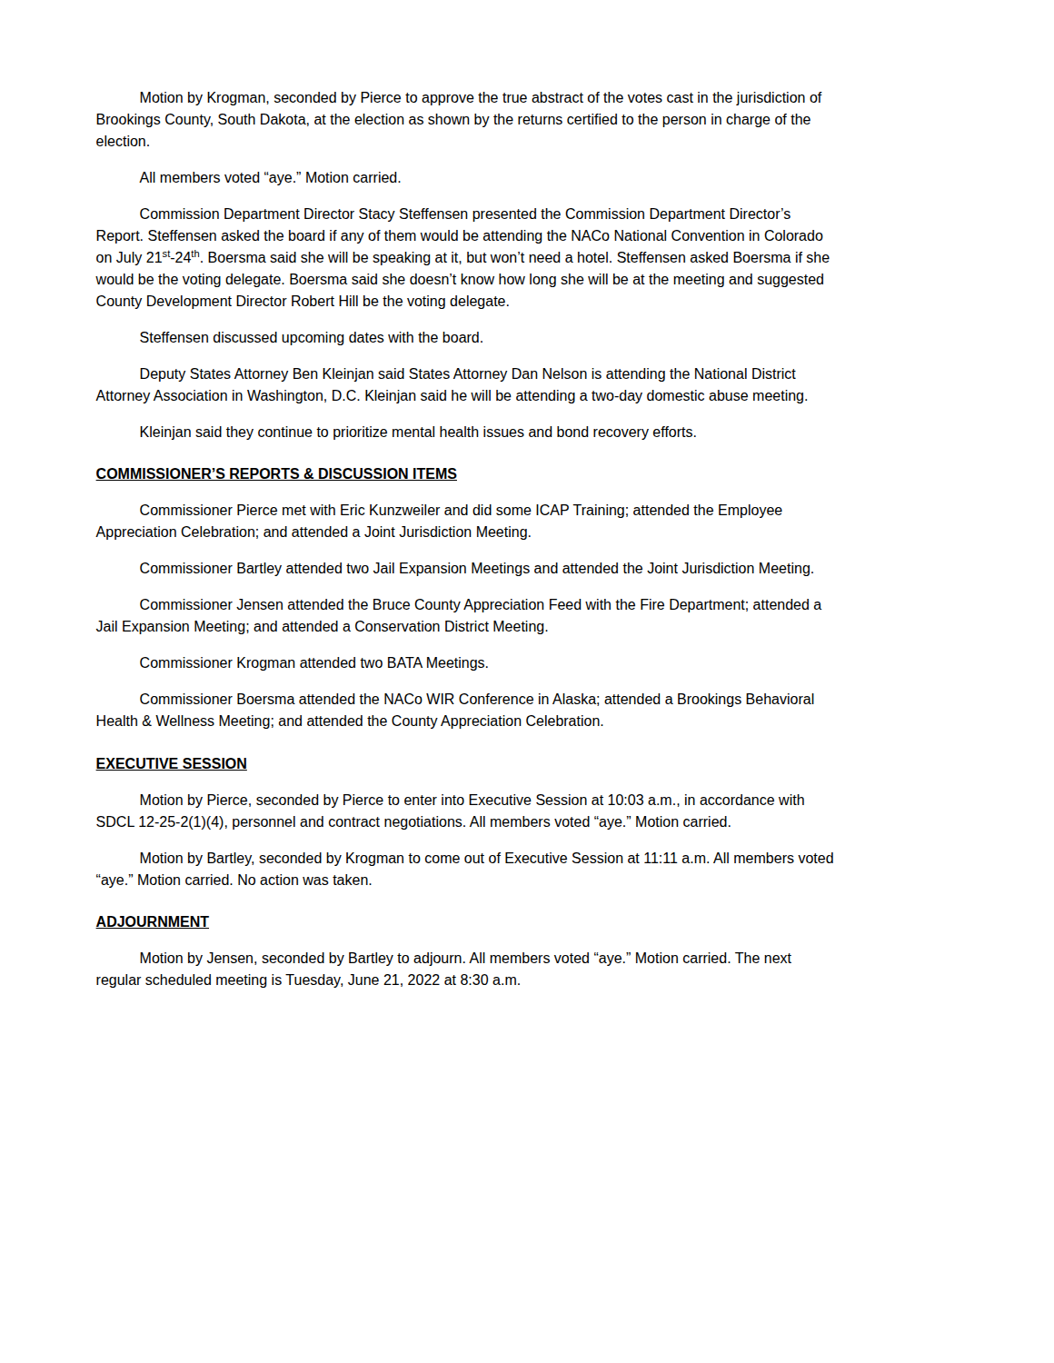Motion by Krogman, seconded by Pierce to approve the true abstract of the votes cast in the jurisdiction of Brookings County, South Dakota, at the election as shown by the returns certified to the person in charge of the election.
All members voted “aye.” Motion carried.
Commission Department Director Stacy Steffensen presented the Commission Department Director’s Report. Steffensen asked the board if any of them would be attending the NACo National Convention in Colorado on July 21st-24th. Boersma said she will be speaking at it, but won’t need a hotel. Steffensen asked Boersma if she would be the voting delegate. Boersma said she doesn’t know how long she will be at the meeting and suggested County Development Director Robert Hill be the voting delegate.
Steffensen discussed upcoming dates with the board.
Deputy States Attorney Ben Kleinjan said States Attorney Dan Nelson is attending the National District Attorney Association in Washington, D.C. Kleinjan said he will be attending a two-day domestic abuse meeting.
Kleinjan said they continue to prioritize mental health issues and bond recovery efforts.
COMMISSIONER’S REPORTS & DISCUSSION ITEMS
Commissioner Pierce met with Eric Kunzweiler and did some ICAP Training; attended the Employee Appreciation Celebration; and attended a Joint Jurisdiction Meeting.
Commissioner Bartley attended two Jail Expansion Meetings and attended the Joint Jurisdiction Meeting.
Commissioner Jensen attended the Bruce County Appreciation Feed with the Fire Department; attended a Jail Expansion Meeting; and attended a Conservation District Meeting.
Commissioner Krogman attended two BATA Meetings.
Commissioner Boersma attended the NACo WIR Conference in Alaska; attended a Brookings Behavioral Health & Wellness Meeting; and attended the County Appreciation Celebration.
EXECUTIVE SESSION
Motion by Pierce, seconded by Pierce to enter into Executive Session at 10:03 a.m., in accordance with SDCL 12-25-2(1)(4), personnel and contract negotiations. All members voted “aye.” Motion carried.
Motion by Bartley, seconded by Krogman to come out of Executive Session at 11:11 a.m. All members voted “aye.” Motion carried. No action was taken.
ADJOURNMENT
Motion by Jensen, seconded by Bartley to adjourn. All members voted “aye.” Motion carried. The next regular scheduled meeting is Tuesday, June 21, 2022 at 8:30 a.m.